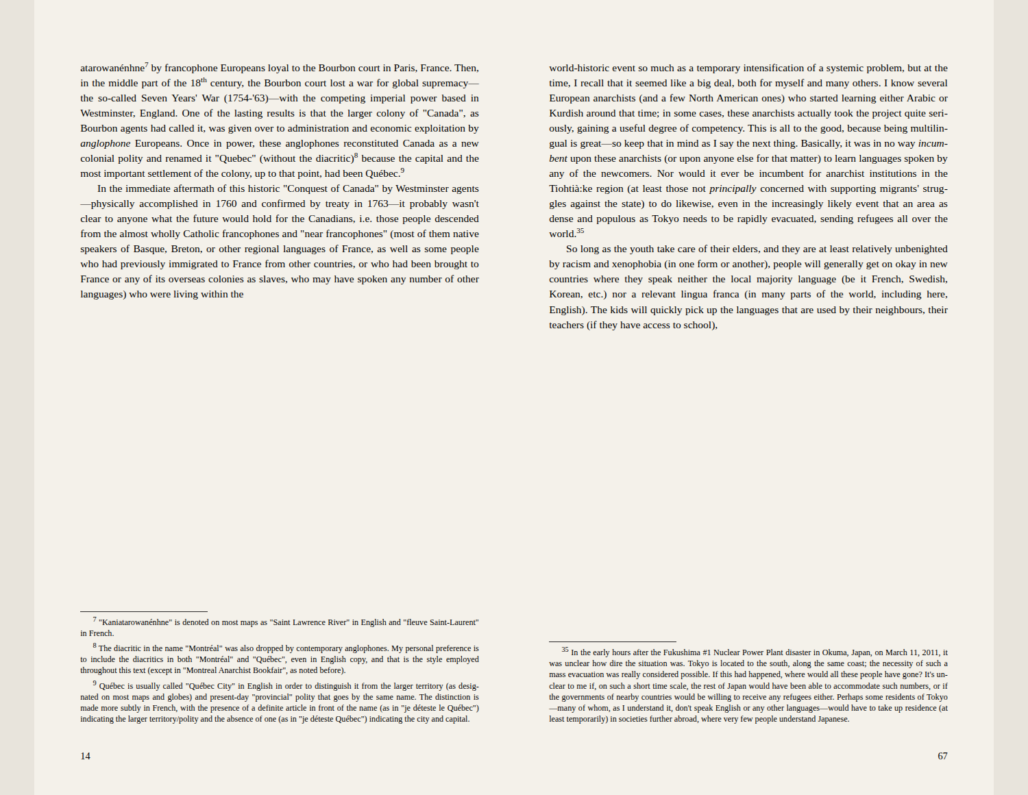atarowanénhne7 by francophone Europeans loyal to the Bourbon court in Paris, France. Then, in the middle part of the 18th century, the Bourbon court lost a war for global supremacy—the so-called Seven Years' War (1754-'63)—with the competing imperial power based in Westminster, England. One of the lasting results is that the larger colony of "Canada", as Bourbon agents had called it, was given over to administration and economic exploitation by anglophone Europeans. Once in power, these anglophones reconstituted Canada as a new colonial polity and renamed it "Quebec" (without the diacritic)8 because the capital and the most important settlement of the colony, up to that point, had been Québec.9
In the immediate aftermath of this historic "Conquest of Canada" by Westminster agents—physically accomplished in 1760 and confirmed by treaty in 1763—it probably wasn't clear to anyone what the future would hold for the Canadians, i.e. those people descended from the almost wholly Catholic francophones and "near francophones" (most of them native speakers of Basque, Breton, or other regional languages of France, as well as some people who had previously immigrated to France from other countries, or who had been brought to France or any of its overseas colonies as slaves, who may have spoken any number of other languages) who were living within the
7 "Kaniatarowanénhne" is denoted on most maps as "Saint Lawrence River" in English and "fleuve Saint-Laurent" in French.
8 The diacritic in the name "Montréal" was also dropped by contemporary anglophones. My personal preference is to include the diacritics in both "Montréal" and "Québec", even in English copy, and that is the style employed throughout this text (except in "Montreal Anarchist Bookfair", as noted before).
9 Québec is usually called "Québec City" in English in order to distinguish it from the larger territory (as designated on most maps and globes) and present-day "provincial" polity that goes by the same name. The distinction is made more subtly in French, with the presence of a definite article in front of the name (as in "je déteste le Québec") indicating the larger territory/polity and the absence of one (as in "je déteste Québec") indicating the city and capital.
14
world-historic event so much as a temporary intensification of a systemic problem, but at the time, I recall that it seemed like a big deal, both for myself and many others. I know several European anarchists (and a few North American ones) who started learning either Arabic or Kurdish around that time; in some cases, these anarchists actually took the project quite seriously, gaining a useful degree of competency. This is all to the good, because being multilingual is great—so keep that in mind as I say the next thing. Basically, it was in no way incumbent upon these anarchists (or upon anyone else for that matter) to learn languages spoken by any of the newcomers. Nor would it ever be incumbent for anarchist institutions in the Tiohtià:ke region (at least those not principally concerned with supporting migrants' struggles against the state) to do likewise, even in the increasingly likely event that an area as dense and populous as Tokyo needs to be rapidly evacuated, sending refugees all over the world.35
So long as the youth take care of their elders, and they are at least relatively unbenighted by racism and xenophobia (in one form or another), people will generally get on okay in new countries where they speak neither the local majority language (be it French, Swedish, Korean, etc.) nor a relevant lingua franca (in many parts of the world, including here, English). The kids will quickly pick up the languages that are used by their neighbours, their teachers (if they have access to school),
35 In the early hours after the Fukushima #1 Nuclear Power Plant disaster in Okuma, Japan, on March 11, 2011, it was unclear how dire the situation was. Tokyo is located to the south, along the same coast; the necessity of such a mass evacuation was really considered possible. If this had happened, where would all these people have gone? It's unclear to me if, on such a short time scale, the rest of Japan would have been able to accommodate such numbers, or if the governments of nearby countries would be willing to receive any refugees either. Perhaps some residents of Tokyo—many of whom, as I understand it, don't speak English or any other languages—would have to take up residence (at least temporarily) in societies further abroad, where very few people understand Japanese.
67